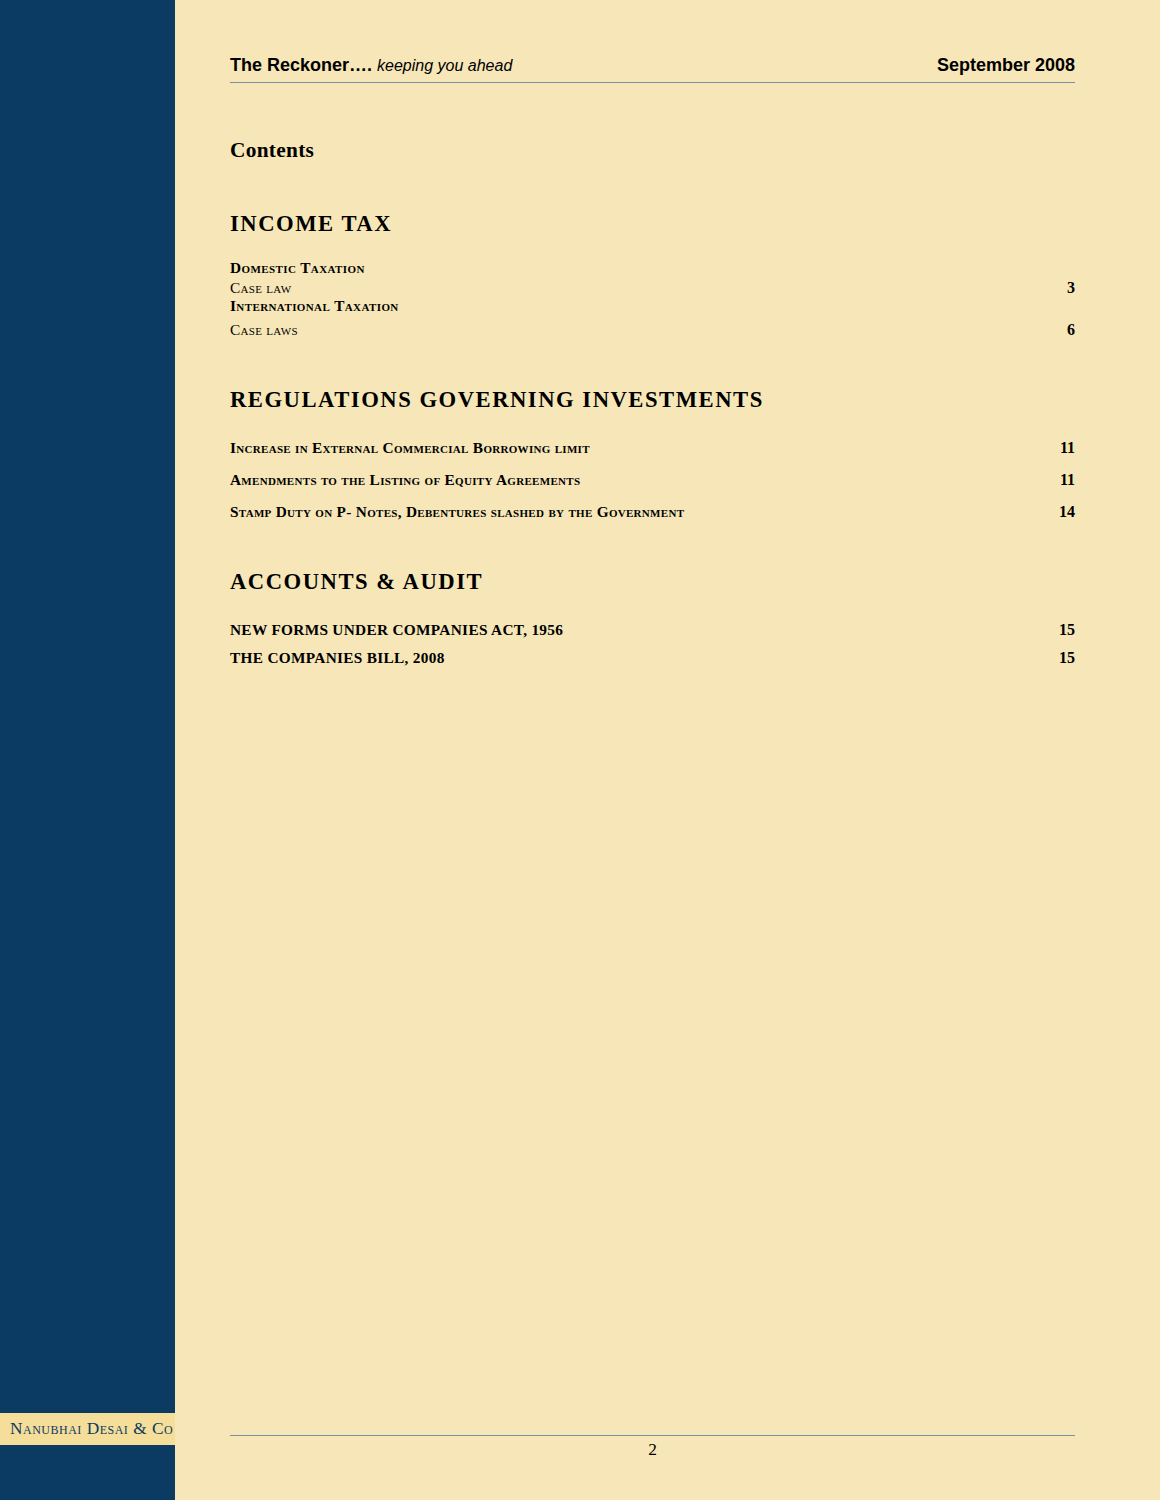Nanubhai Desai & Co
The Reckoner…. keeping you ahead
September 2008
Contents
INCOME TAX
Domestic Taxation
Case law 3
International Taxation
Case laws 6
REGULATIONS GOVERNING INVESTMENTS
Increase in External Commercial Borrowing limit 11
Amendments to the Listing of Equity Agreements 11
Stamp Duty on P- Notes, Debentures slashed by the Government 14
ACCOUNTS & AUDIT
NEW FORMS UNDER COMPANIES ACT, 1956 15
THE COMPANIES BILL, 2008 15
2